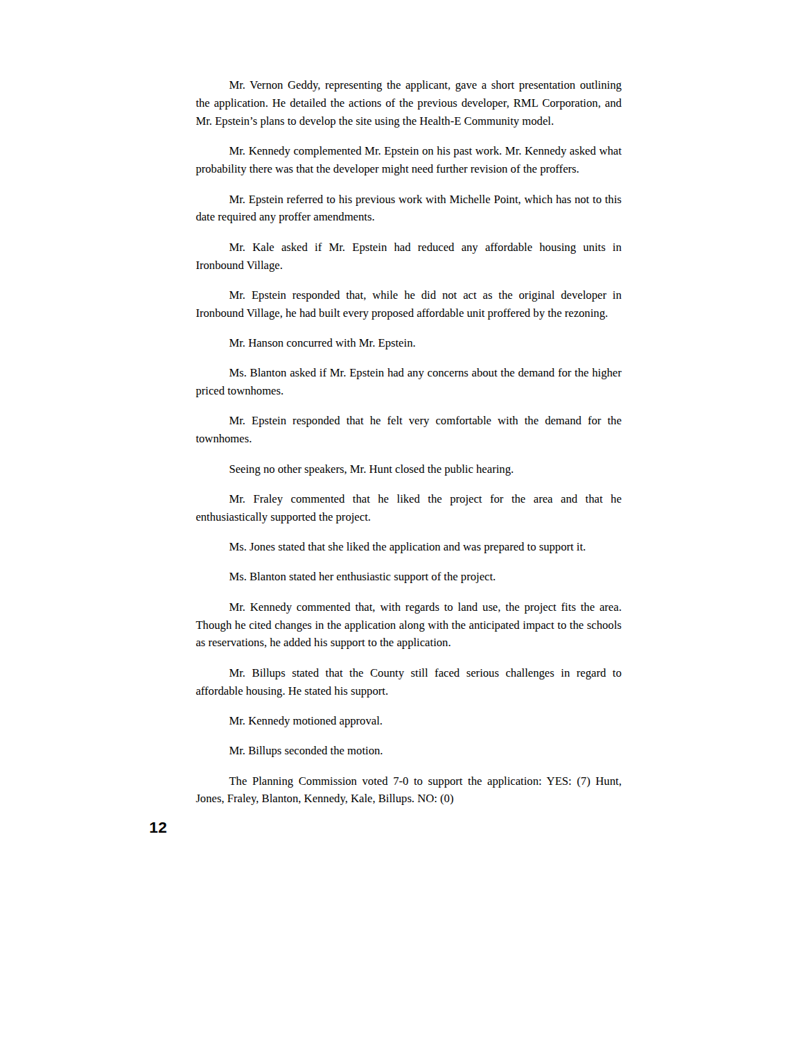Mr. Vernon Geddy, representing the applicant, gave a short presentation outlining the application. He detailed the actions of the previous developer, RML Corporation, and Mr. Epstein’s plans to develop the site using the Health-E Community model.
Mr. Kennedy complemented Mr. Epstein on his past work. Mr. Kennedy asked what probability there was that the developer might need further revision of the proffers.
Mr. Epstein referred to his previous work with Michelle Point, which has not to this date required any proffer amendments.
Mr. Kale asked if Mr. Epstein had reduced any affordable housing units in Ironbound Village.
Mr. Epstein responded that, while he did not act as the original developer in Ironbound Village, he had built every proposed affordable unit proffered by the rezoning.
Mr. Hanson concurred with Mr. Epstein.
Ms. Blanton asked if Mr. Epstein had any concerns about the demand for the higher priced townhomes.
Mr. Epstein responded that he felt very comfortable with the demand for the townhomes.
Seeing no other speakers, Mr. Hunt closed the public hearing.
Mr. Fraley commented that he liked the project for the area and that he enthusiastically supported the project.
Ms. Jones stated that she liked the application and was prepared to support it.
Ms. Blanton stated her enthusiastic support of the project.
Mr. Kennedy commented that, with regards to land use, the project fits the area. Though he cited changes in the application along with the anticipated impact to the schools as reservations, he added his support to the application.
Mr. Billups stated that the County still faced serious challenges in regard to affordable housing. He stated his support.
Mr. Kennedy motioned approval.
Mr. Billups seconded the motion.
The Planning Commission voted 7-0 to support the application: YES: (7) Hunt, Jones, Fraley, Blanton, Kennedy, Kale, Billups. NO: (0)
12